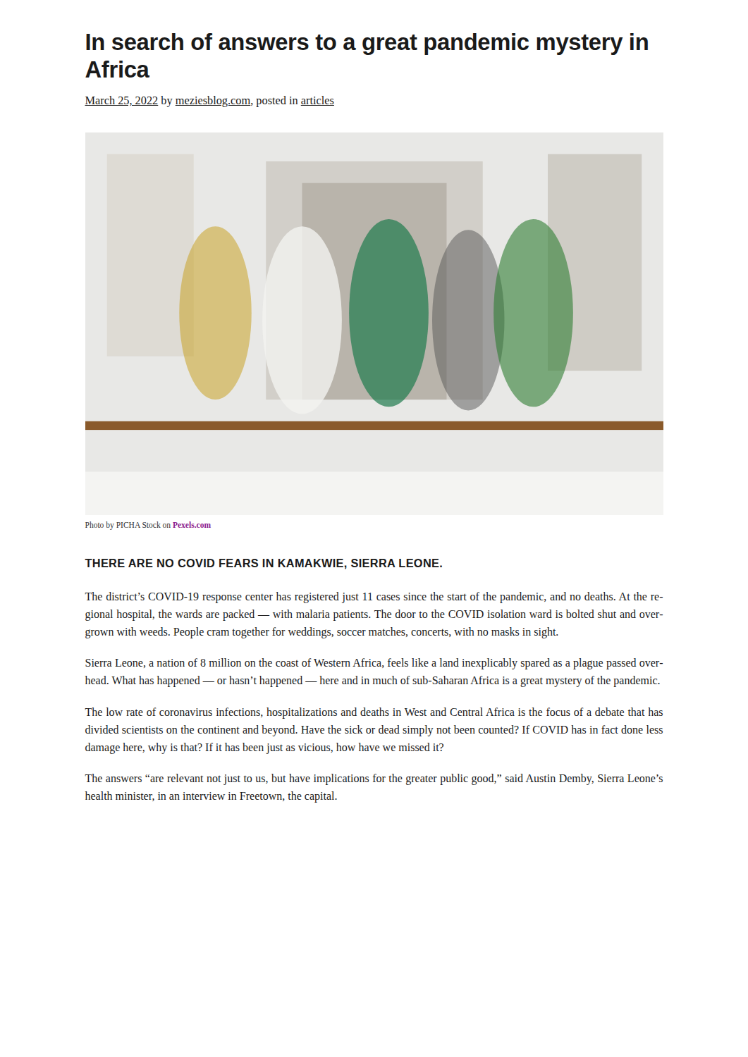In search of answers to a great pandemic mystery in Africa
March 25, 2022 by meziesblog.com, posted in articles
Photo by PICHA Stock on Pexels.com
THERE ARE NO COVID FEARS IN KAMAKWIE, SIERRA LEONE.
The district’s COVID-19 response center has registered just 11 cases since the start of the pandemic, and no deaths. At the regional hospital, the wards are packed — with malaria patients. The door to the COVID isolation ward is bolted shut and overgrown with weeds. People cram together for weddings, soccer matches, concerts, with no masks in sight.
Sierra Leone, a nation of 8 million on the coast of Western Africa, feels like a land inexplicably spared as a plague passed overhead. What has happened — or hasn’t happened — here and in much of sub-Saharan Africa is a great mystery of the pandemic.
The low rate of coronavirus infections, hospitalizations and deaths in West and Central Africa is the focus of a debate that has divided scientists on the continent and beyond. Have the sick or dead simply not been counted? If COVID has in fact done less damage here, why is that? If it has been just as vicious, how have we missed it?
The answers “are relevant not just to us, but have implications for the greater public good,” said Austin Demby, Sierra Leone’s health minister, in an interview in Freetown, the capital.